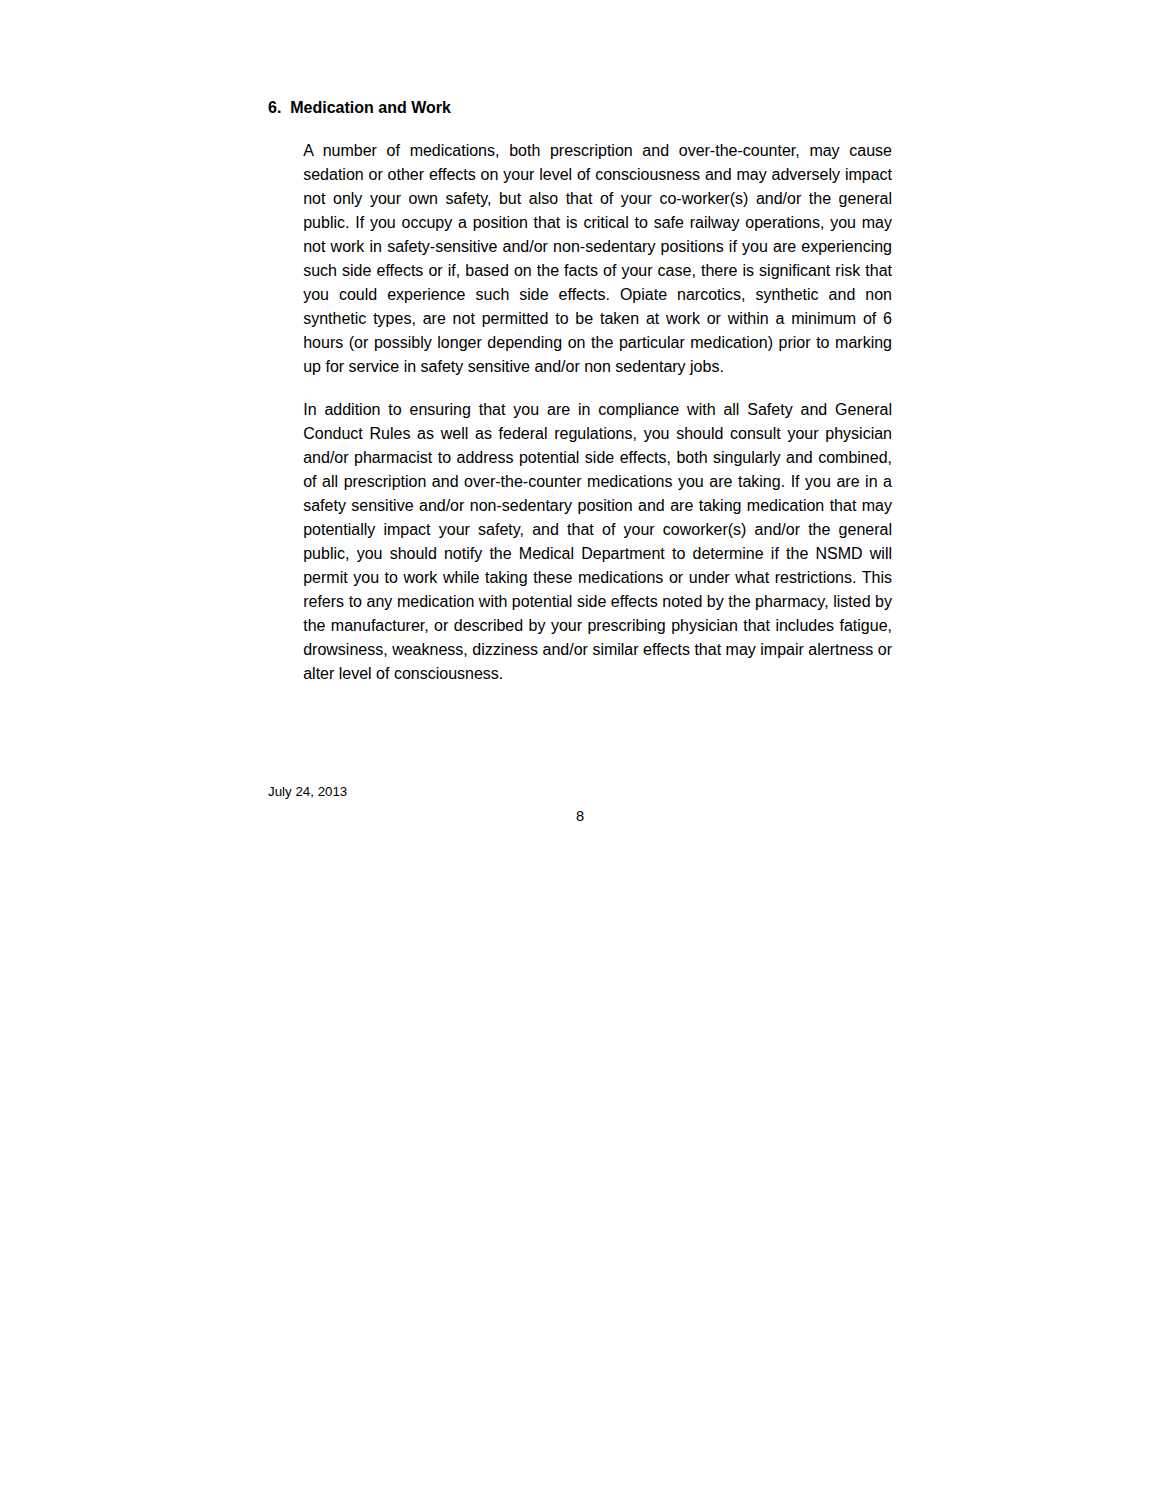6. Medication and Work
A number of medications, both prescription and over-the-counter, may cause sedation or other effects on your level of consciousness and may adversely impact not only your own safety, but also that of your co-worker(s) and/or the general public. If you occupy a position that is critical to safe railway operations, you may not work in safety-sensitive and/or non-sedentary positions if you are experiencing such side effects or if, based on the facts of your case, there is significant risk that you could experience such side effects. Opiate narcotics, synthetic and non synthetic types, are not permitted to be taken at work or within a minimum of 6 hours (or possibly longer depending on the particular medication) prior to marking up for service in safety sensitive and/or non sedentary jobs.
In addition to ensuring that you are in compliance with all Safety and General Conduct Rules as well as federal regulations, you should consult your physician and/or pharmacist to address potential side effects, both singularly and combined, of all prescription and over-the-counter medications you are taking. If you are in a safety sensitive and/or non-sedentary position and are taking medication that may potentially impact your safety, and that of your coworker(s) and/or the general public, you should notify the Medical Department to determine if the NSMD will permit you to work while taking these medications or under what restrictions. This refers to any medication with potential side effects noted by the pharmacy, listed by the manufacturer, or described by your prescribing physician that includes fatigue, drowsiness, weakness, dizziness and/or similar effects that may impair alertness or alter level of consciousness.
July 24, 2013
8